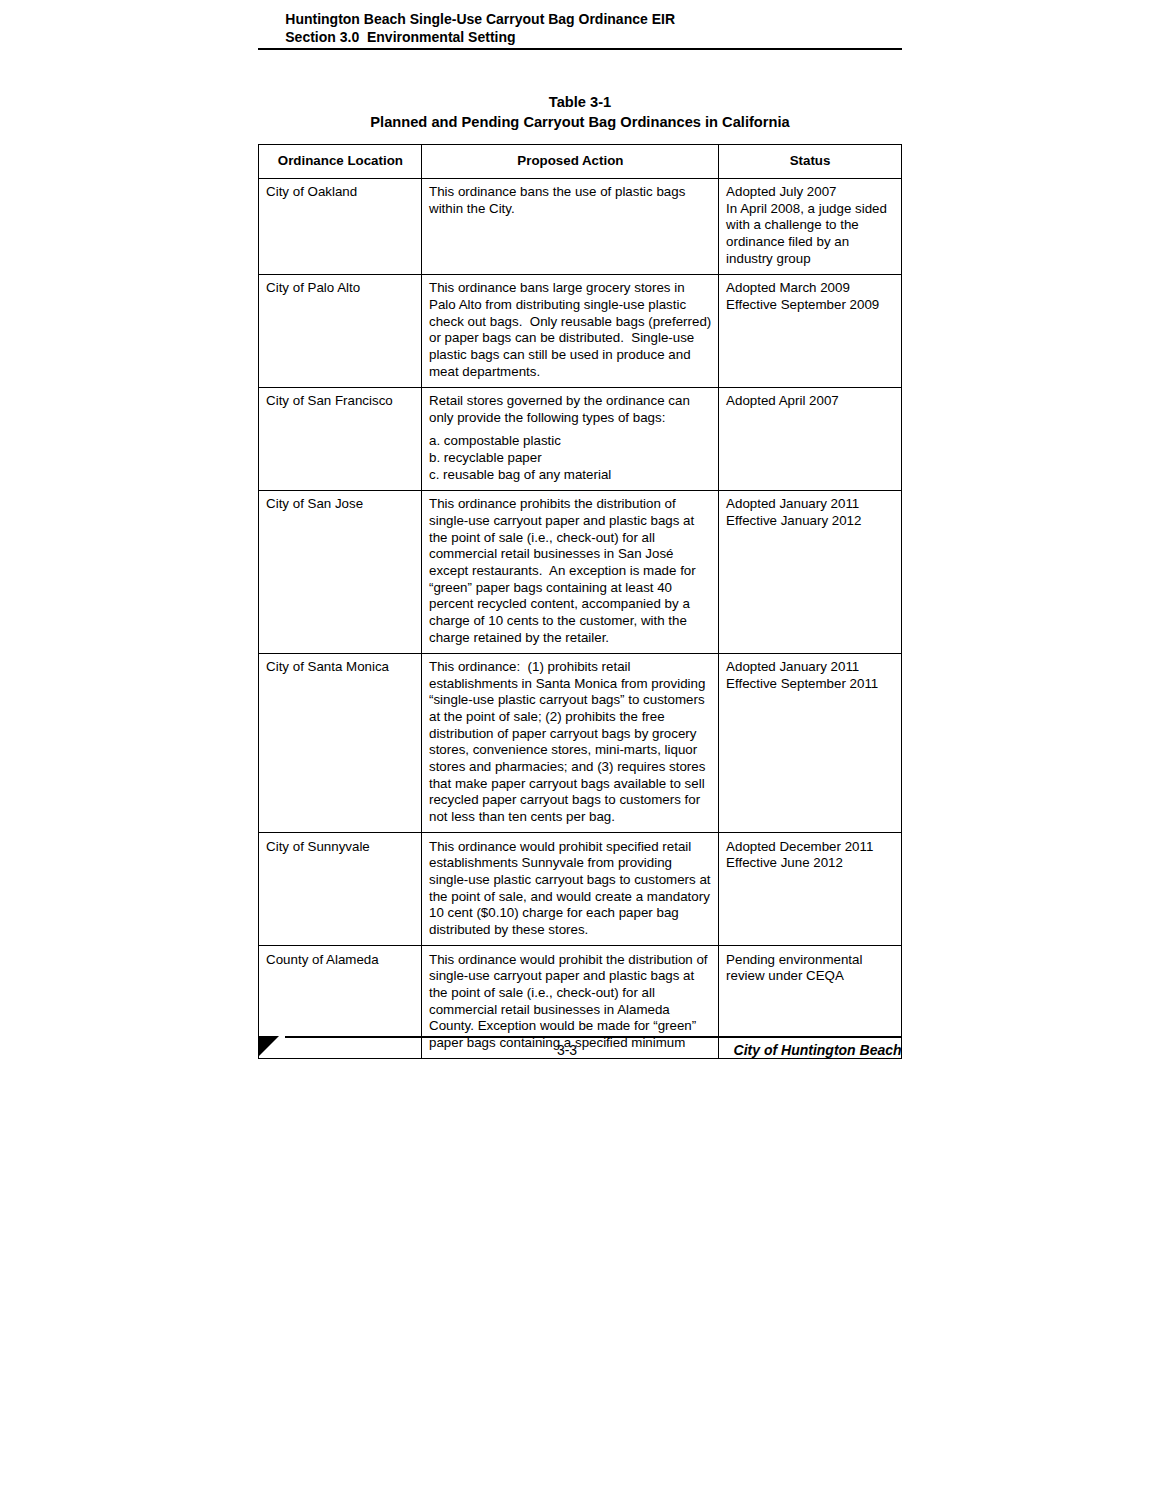Huntington Beach Single-Use Carryout Bag Ordinance EIR
Section 3.0 Environmental Setting
Table 3-1
Planned and Pending Carryout Bag Ordinances in California
| Ordinance Location | Proposed Action | Status |
| --- | --- | --- |
| City of Oakland | This ordinance bans the use of plastic bags within the City. | Adopted July 2007 In April 2008, a judge sided with a challenge to the ordinance filed by an industry group |
| City of Palo Alto | This ordinance bans large grocery stores in Palo Alto from distributing single-use plastic check out bags. Only reusable bags (preferred) or paper bags can be distributed. Single-use plastic bags can still be used in produce and meat departments. | Adopted March 2009 Effective September 2009 |
| City of San Francisco | Retail stores governed by the ordinance can only provide the following types of bags: a. compostable plastic b. recyclable paper c. reusable bag of any material | Adopted April 2007 |
| City of San Jose | This ordinance prohibits the distribution of single-use carryout paper and plastic bags at the point of sale (i.e., check-out) for all commercial retail businesses in San José except restaurants. An exception is made for “green” paper bags containing at least 40 percent recycled content, accompanied by a charge of 10 cents to the customer, with the charge retained by the retailer. | Adopted January 2011 Effective January 2012 |
| City of Santa Monica | This ordinance: (1) prohibits retail establishments in Santa Monica from providing “single-use plastic carryout bags” to customers at the point of sale; (2) prohibits the free distribution of paper carryout bags by grocery stores, convenience stores, mini-marts, liquor stores and pharmacies; and (3) requires stores that make paper carryout bags available to sell recycled paper carryout bags to customers for not less than ten cents per bag. | Adopted January 2011 Effective September 2011 |
| City of Sunnyvale | This ordinance would prohibit specified retail establishments Sunnyvale from providing single-use plastic carryout bags to customers at the point of sale, and would create a mandatory 10 cent ($0.10) charge for each paper bag distributed by these stores. | Adopted December 2011 Effective June 2012 |
| County of Alameda | This ordinance would prohibit the distribution of single-use carryout paper and plastic bags at the point of sale (i.e., check-out) for all commercial retail businesses in Alameda County. Exception would be made for “green” paper bags containing a specified minimum | Pending environmental review under CEQA |
3-3
City of Huntington Beach